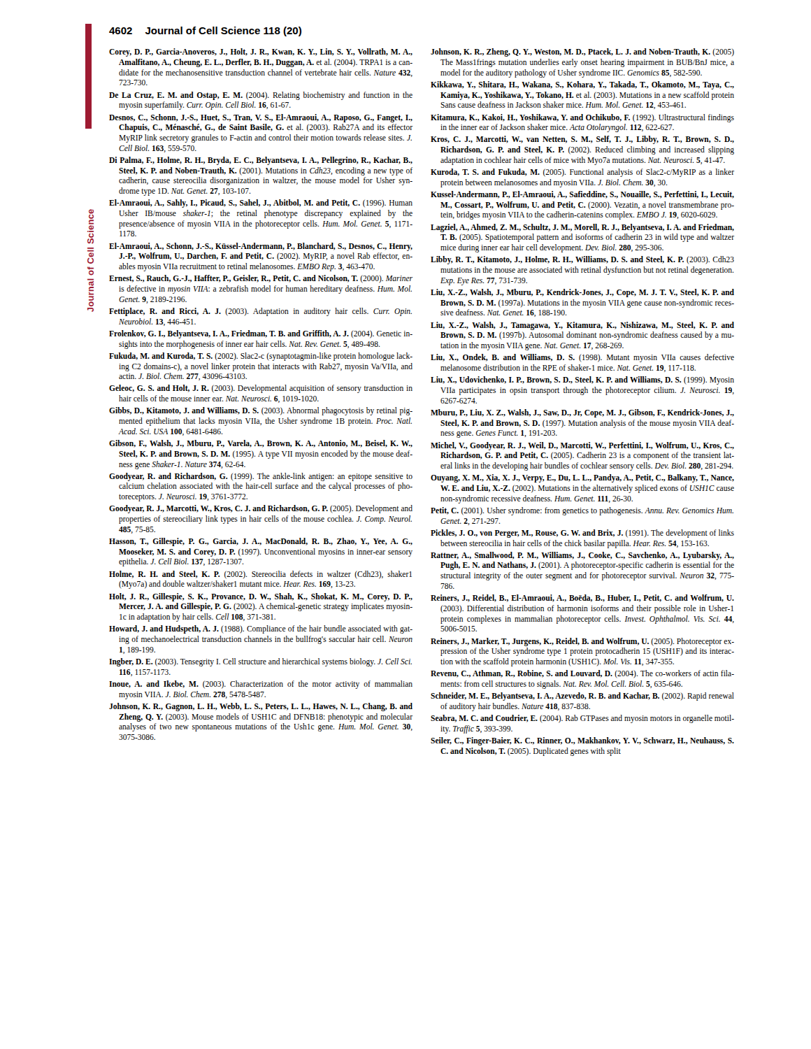Journal of Cell Science
4602 Journal of Cell Science 118 (20)
Corey, D. P., Garcia-Anoveros, J., Holt, J. R., Kwan, K. Y., Lin, S. Y., Vollrath, M. A., Amalfitano, A., Cheung, E. L., Derfler, B. H., Duggan, A. et al. (2004). TRPA1 is a candidate for the mechanosensitive transduction channel of vertebrate hair cells. Nature 432, 723-730.
De La Cruz, E. M. and Ostap, E. M. (2004). Relating biochemistry and function in the myosin superfamily. Curr. Opin. Cell Biol. 16, 61-67.
Desnos, C., Schonn, J.-S., Huet, S., Tran, V. S., El-Amraoui, A., Raposo, G., Fanget, I., Chapuis, C., Ménasché, G., de Saint Basile, G. et al. (2003). Rab27A and its effector MyRIP link secretory granules to F-actin and control their motion towards release sites. J. Cell Biol. 163, 559-570.
Di Palma, F., Holme, R. H., Bryda, E. C., Belyantseva, I. A., Pellegrino, R., Kachar, B., Steel, K. P. and Noben-Trauth, K. (2001). Mutations in Cdh23, encoding a new type of cadherin, cause stereocilia disorganization in waltzer, the mouse model for Usher syndrome type 1D. Nat. Genet. 27, 103-107.
El-Amraoui, A., Sahly, I., Picaud, S., Sahel, J., Abitbol, M. and Petit, C. (1996). Human Usher IB/mouse shaker-1; the retinal phenotype discrepancy explained by the presence/absence of myosin VIIA in the photoreceptor cells. Hum. Mol. Genet. 5, 1171-1178.
El-Amraoui, A., Schonn, J.-S., Küssel-Andermann, P., Blanchard, S., Desnos, C., Henry, J.-P., Wolfrum, U., Darchen, F. and Petit, C. (2002). MyRIP, a novel Rab effector, enables myosin VIIa recruitment to retinal melanosomes. EMBO Rep. 3, 463-470.
Ernest, S., Rauch, G.-J., Haffter, P., Geisler, R., Petit, C. and Nicolson, T. (2000). Mariner is defective in myosin VIIA: a zebrafish model for human hereditary deafness. Hum. Mol. Genet. 9, 2189-2196.
Fettiplace, R. and Ricci, A. J. (2003). Adaptation in auditory hair cells. Curr. Opin. Neurobiol. 13, 446-451.
Frolenkov, G. I., Belyantseva, I. A., Friedman, T. B. and Griffith, A. J. (2004). Genetic insights into the morphogenesis of inner ear hair cells. Nat. Rev. Genet. 5, 489-498.
Fukuda, M. and Kuroda, T. S. (2002). Slac2-c (synaptotagmin-like protein homologue lacking C2 domains-c), a novel linker protein that interacts with Rab27, myosin Va/VIIa, and actin. J. Biol. Chem. 277, 43096-43103.
Geleoc, G. S. and Holt, J. R. (2003). Developmental acquisition of sensory transduction in hair cells of the mouse inner ear. Nat. Neurosci. 6, 1019-1020.
Gibbs, D., Kitamoto, J. and Williams, D. S. (2003). Abnormal phagocytosis by retinal pigmented epithelium that lacks myosin VIIa, the Usher syndrome 1B protein. Proc. Natl. Acad. Sci. USA 100, 6481-6486.
Gibson, F., Walsh, J., Mburu, P., Varela, A., Brown, K. A., Antonio, M., Beisel, K. W., Steel, K. P. and Brown, S. D. M. (1995). A type VII myosin encoded by the mouse deafness gene Shaker-1. Nature 374, 62-64.
Goodyear, R. and Richardson, G. (1999). The ankle-link antigen: an epitope sensitive to calcium chelation associated with the hair-cell surface and the calycal processes of photoreceptors. J. Neurosci. 19, 3761-3772.
Goodyear, R. J., Marcotti, W., Kros, C. J. and Richardson, G. P. (2005). Development and properties of stereociliary link types in hair cells of the mouse cochlea. J. Comp. Neurol. 485, 75-85.
Hasson, T., Gillespie, P. G., Garcia, J. A., MacDonald, R. B., Zhao, Y., Yee, A. G., Mooseker, M. S. and Corey, D. P. (1997). Unconventional myosins in inner-ear sensory epithelia. J. Cell Biol. 137, 1287-1307.
Holme, R. H. and Steel, K. P. (2002). Stereocilia defects in waltzer (Cdh23), shaker1 (Myo7a) and double waltzer/shaker1 mutant mice. Hear. Res. 169, 13-23.
Holt, J. R., Gillespie, S. K., Provance, D. W., Shah, K., Shokat, K. M., Corey, D. P., Mercer, J. A. and Gillespie, P. G. (2002). A chemical-genetic strategy implicates myosin-1c in adaptation by hair cells. Cell 108, 371-381.
Howard, J. and Hudspeth, A. J. (1988). Compliance of the hair bundle associated with gating of mechanoelectrical transduction channels in the bullfrog's saccular hair cell. Neuron 1, 189-199.
Ingber, D. E. (2003). Tensegrity I. Cell structure and hierarchical systems biology. J. Cell Sci. 116, 1157-1173.
Inoue, A. and Ikebe, M. (2003). Characterization of the motor activity of mammalian myosin VIIA. J. Biol. Chem. 278, 5478-5487.
Johnson, K. R., Gagnon, L. H., Webb, L. S., Peters, L. L., Hawes, N. L., Chang, B. and Zheng, Q. Y. (2003). Mouse models of USH1C and DFNB18: phenotypic and molecular analyses of two new spontaneous mutations of the Ush1c gene. Hum. Mol. Genet. 30, 3075-3086.
Johnson, K. R., Zheng, Q. Y., Weston, M. D., Ptacek, L. J. and Noben-Trauth, K. (2005) The Mass1frings mutation underlies early onset hearing impairment in BUB/BnJ mice, a model for the auditory pathology of Usher syndrome IIC. Genomics 85, 582-590.
Kikkawa, Y., Shitara, H., Wakana, S., Kohara, Y., Takada, T., Okamoto, M., Taya, C., Kamiya, K., Yoshikawa, Y., Tokano, H. et al. (2003). Mutations in a new scaffold protein Sans cause deafness in Jackson shaker mice. Hum. Mol. Genet. 12, 453-461.
Kitamura, K., Kakoi, H., Yoshikawa, Y. and Ochikubo, F. (1992). Ultrastructural findings in the inner ear of Jackson shaker mice. Acta Otolaryngol. 112, 622-627.
Kros, C. J., Marcotti, W., van Netten, S. M., Self, T. J., Libby, R. T., Brown, S. D., Richardson, G. P. and Steel, K. P. (2002). Reduced climbing and increased slipping adaptation in cochlear hair cells of mice with Myo7a mutations. Nat. Neurosci. 5, 41-47.
Kuroda, T. S. and Fukuda, M. (2005). Functional analysis of Slac2-c/MyRIP as a linker protein between melanosomes and myosin VIIa. J. Biol. Chem. 30, 30.
Kussel-Andermann, P., El-Amraoui, A., Safieddine, S., Nouaille, S., Perfettini, I., Lecuit, M., Cossart, P., Wolfrum, U. and Petit, C. (2000). Vezatin, a novel transmembrane protein, bridges myosin VIIA to the cadherin-catenins complex. EMBO J. 19, 6020-6029.
Lagziel, A., Ahmed, Z. M., Schultz, J. M., Morell, R. J., Belyantseva, I. A. and Friedman, T. B. (2005). Spatiotemporal pattern and isoforms of cadherin 23 in wild type and waltzer mice during inner ear hair cell development. Dev. Biol. 280, 295-306.
Libby, R. T., Kitamoto, J., Holme, R. H., Williams, D. S. and Steel, K. P. (2003). Cdh23 mutations in the mouse are associated with retinal dysfunction but not retinal degeneration. Exp. Eye Res. 77, 731-739.
Liu, X.-Z., Walsh, J., Mburu, P., Kendrick-Jones, J., Cope, M. J. T. V., Steel, K. P. and Brown, S. D. M. (1997a). Mutations in the myosin VIIA gene cause non-syndromic recessive deafness. Nat. Genet. 16, 188-190.
Liu, X.-Z., Walsh, J., Tamagawa, Y., Kitamura, K., Nishizawa, M., Steel, K. P. and Brown, S. D. M. (1997b). Autosomal dominant non-syndromic deafness caused by a mutation in the myosin VIIA gene. Nat. Genet. 17, 268-269.
Liu, X., Ondek, B. and Williams, D. S. (1998). Mutant myosin VIIa causes defective melanosome distribution in the RPE of shaker-1 mice. Nat. Genet. 19, 117-118.
Liu, X., Udovichenko, I. P., Brown, S. D., Steel, K. P. and Williams, D. S. (1999). Myosin VIIa participates in opsin transport through the photoreceptor cilium. J. Neurosci. 19, 6267-6274.
Mburu, P., Liu, X. Z., Walsh, J., Saw, D., Jr, Cope, M. J., Gibson, F., Kendrick-Jones, J., Steel, K. P. and Brown, S. D. (1997). Mutation analysis of the mouse myosin VIIA deafness gene. Genes Funct. 1, 191-203.
Michel, V., Goodyear, R. J., Weil, D., Marcotti, W., Perfettini, I., Wolfrum, U., Kros, C., Richardson, G. P. and Petit, C. (2005). Cadherin 23 is a component of the transient lateral links in the developing hair bundles of cochlear sensory cells. Dev. Biol. 280, 281-294.
Ouyang, X. M., Xia, X. J., Verpy, E., Du, L. L., Pandya, A., Petit, C., Balkany, T., Nance, W. E. and Liu, X.-Z. (2002). Mutations in the alternatively spliced exons of USH1C cause non-syndromic recessive deafness. Hum. Genet. 111, 26-30.
Petit, C. (2001). Usher syndrome: from genetics to pathogenesis. Annu. Rev. Genomics Hum. Genet. 2, 271-297.
Pickles, J. O., von Perger, M., Rouse, G. W. and Brix, J. (1991). The development of links between stereocilia in hair cells of the chick basilar papilla. Hear. Res. 54, 153-163.
Rattner, A., Smallwood, P. M., Williams, J., Cooke, C., Savchenko, A., Lyubarsky, A., Pugh, E. N. and Nathans, J. (2001). A photoreceptor-specific cadherin is essential for the structural integrity of the outer segment and for photoreceptor survival. Neuron 32, 775-786.
Reiners, J., Reidel, B., El-Amraoui, A., Boëda, B., Huber, I., Petit, C. and Wolfrum, U. (2003). Differential distribution of harmonin isoforms and their possible role in Usher-1 protein complexes in mammalian photoreceptor cells. Invest. Ophthalmol. Vis. Sci. 44, 5006-5015.
Reiners, J., Marker, T., Jurgens, K., Reidel, B. and Wolfrum, U. (2005). Photoreceptor expression of the Usher syndrome type 1 protein protocadherin 15 (USH1F) and its interaction with the scaffold protein harmonin (USH1C). Mol. Vis. 11, 347-355.
Revenu, C., Athman, R., Robine, S. and Louvard, D. (2004). The co-workers of actin filaments: from cell structures to signals. Nat. Rev. Mol. Cell. Biol. 5, 635-646.
Schneider, M. E., Belyantseva, I. A., Azevedo, R. B. and Kachar, B. (2002). Rapid renewal of auditory hair bundles. Nature 418, 837-838.
Seabra, M. C. and Coudrier, E. (2004). Rab GTPases and myosin motors in organelle motility. Traffic 5, 393-399.
Seiler, C., Finger-Baier, K. C., Rinner, O., Makhankov, Y. V., Schwarz, H., Neuhauss, S. C. and Nicolson, T. (2005). Duplicated genes with split